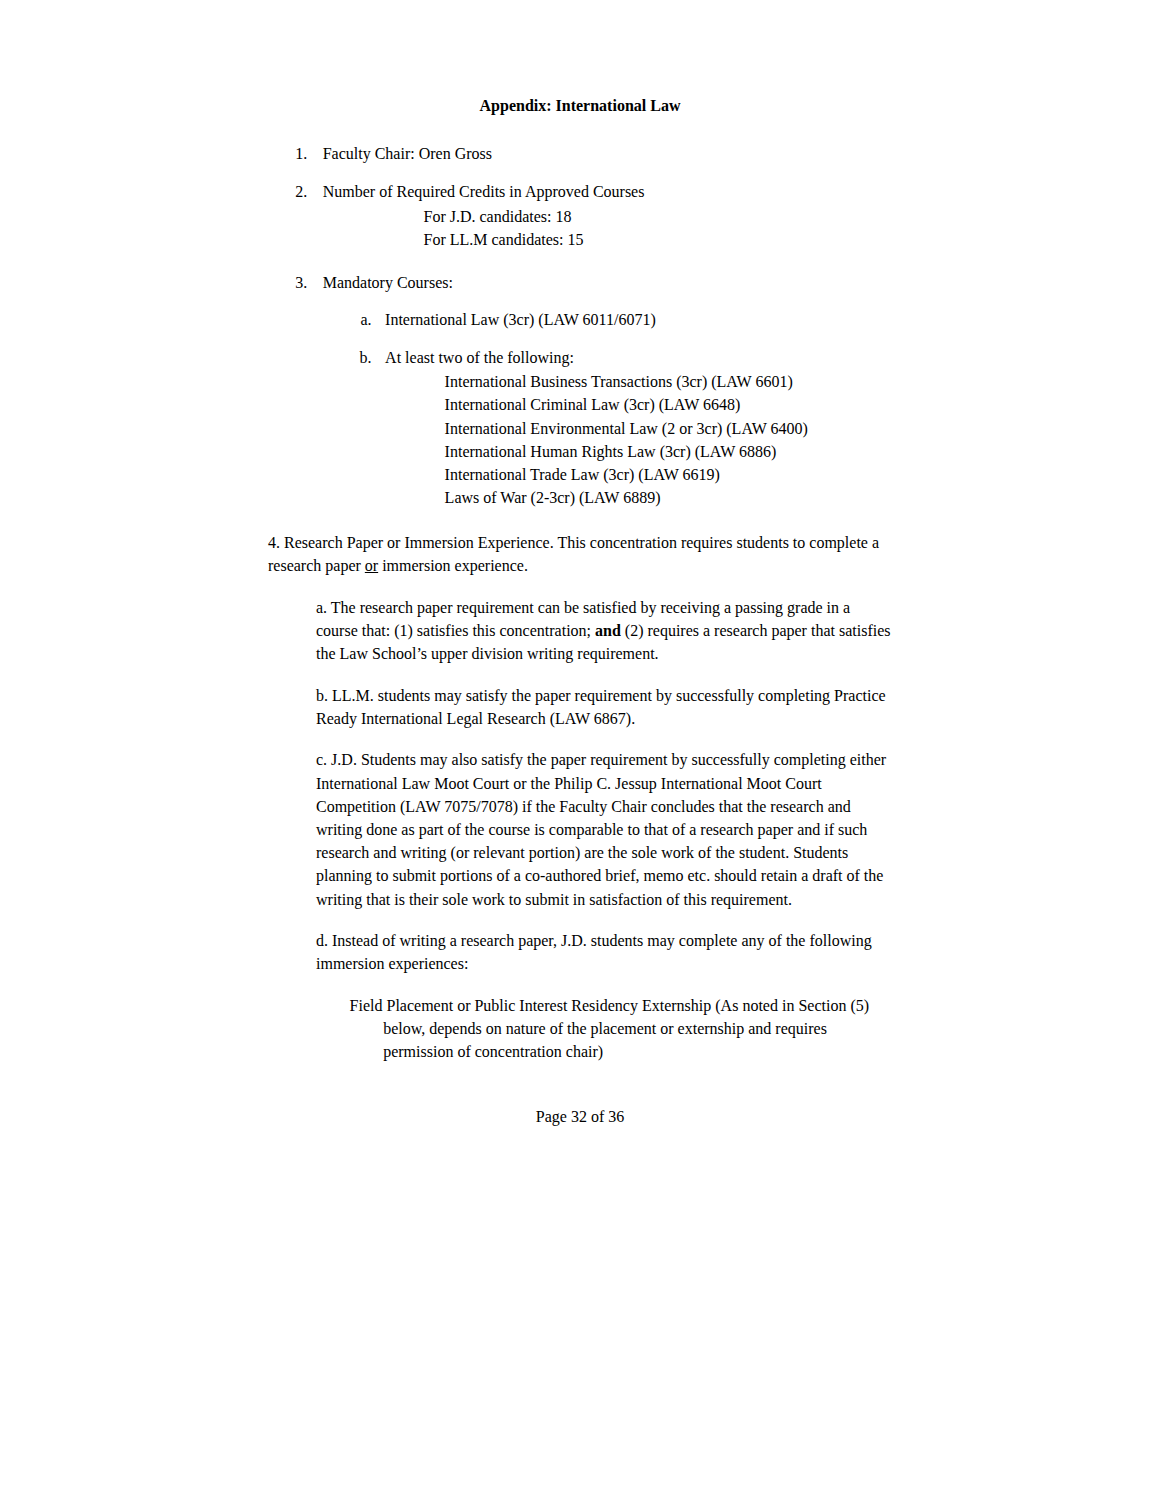Appendix: International Law
Faculty Chair: Oren Gross
Number of Required Credits in Approved Courses
For J.D. candidates: 18
For LL.M candidates: 15
Mandatory Courses:
International Law (3cr) (LAW 6011/6071)
At least two of the following:
International Business Transactions (3cr) (LAW 6601)
International Criminal Law (3cr) (LAW 6648)
International Environmental Law (2 or 3cr) (LAW 6400)
International Human Rights Law (3cr) (LAW 6886)
International Trade Law (3cr) (LAW 6619)
Laws of War (2-3cr) (LAW 6889)
4. Research Paper or Immersion Experience. This concentration requires students to complete a research paper or immersion experience.
a. The research paper requirement can be satisfied by receiving a passing grade in a course that: (1) satisfies this concentration; and (2) requires a research paper that satisfies the Law School’s upper division writing requirement.
b. LL.M. students may satisfy the paper requirement by successfully completing Practice Ready International Legal Research (LAW 6867).
c. J.D. Students may also satisfy the paper requirement by successfully completing either International Law Moot Court or the Philip C. Jessup International Moot Court Competition (LAW 7075/7078) if the Faculty Chair concludes that the research and writing done as part of the course is comparable to that of a research paper and if such research and writing (or relevant portion) are the sole work of the student. Students planning to submit portions of a co-authored brief, memo etc. should retain a draft of the writing that is their sole work to submit in satisfaction of this requirement.
d. Instead of writing a research paper, J.D. students may complete any of the following immersion experiences:
Field Placement or Public Interest Residency Externship (As noted in Section (5) below, depends on nature of the placement or externship and requires permission of concentration chair)
Page 32 of 36